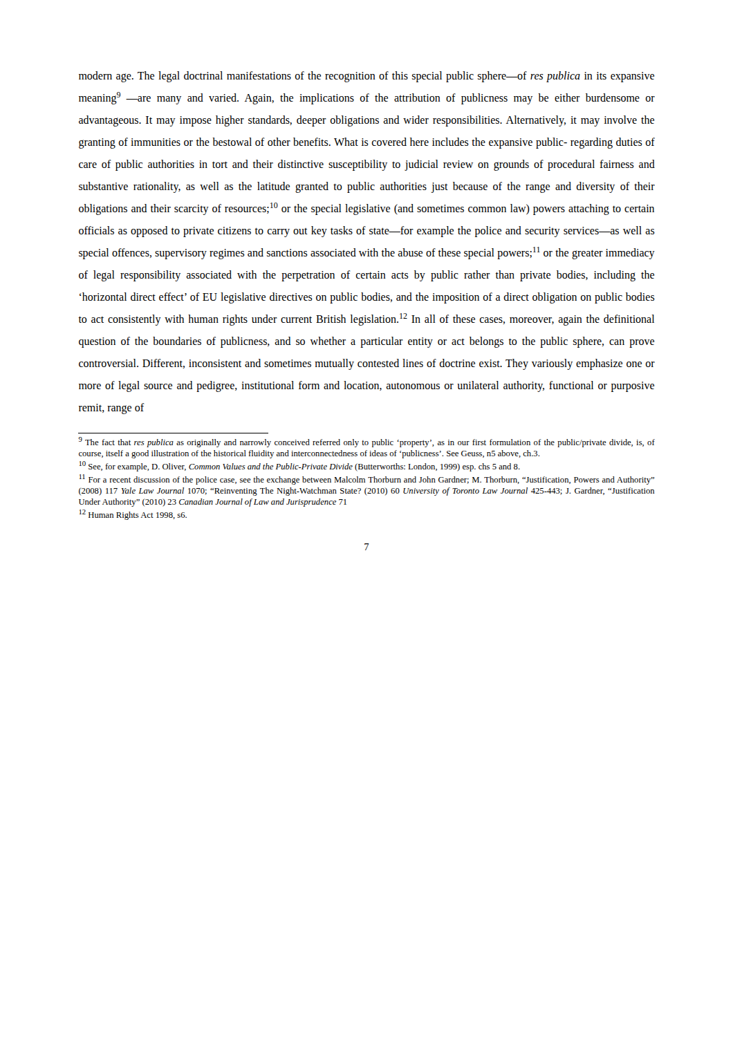modern age. The legal doctrinal manifestations of the recognition of this special public sphere—of res publica in its expansive meaning9 —are many and varied. Again, the implications of the attribution of publicness may be either burdensome or advantageous. It may impose higher standards, deeper obligations and wider responsibilities. Alternatively, it may involve the granting of immunities or the bestowal of other benefits. What is covered here includes the expansive public- regarding duties of care of public authorities in tort and their distinctive susceptibility to judicial review on grounds of procedural fairness and substantive rationality, as well as the latitude granted to public authorities just because of the range and diversity of their obligations and their scarcity of resources;10 or the special legislative (and sometimes common law) powers attaching to certain officials as opposed to private citizens to carry out key tasks of state—for example the police and security services—as well as special offences, supervisory regimes and sanctions associated with the abuse of these special powers;11 or the greater immediacy of legal responsibility associated with the perpetration of certain acts by public rather than private bodies, including the ‘horizontal direct effect’ of EU legislative directives on public bodies, and the imposition of a direct obligation on public bodies to act consistently with human rights under current British legislation.12 In all of these cases, moreover, again the definitional question of the boundaries of publicness, and so whether a particular entity or act belongs to the public sphere, can prove controversial. Different, inconsistent and sometimes mutually contested lines of doctrine exist. They variously emphasize one or more of legal source and pedigree, institutional form and location, autonomous or unilateral authority, functional or purposive remit, range of
9 The fact that res publica as originally and narrowly conceived referred only to public ‘property’, as in our first formulation of the public/private divide, is, of course, itself a good illustration of the historical fluidity and interconnectedness of ideas of ‘publicness’. See Geuss, n5 above, ch.3.
10 See, for example, D. Oliver, Common Values and the Public-Private Divide (Butterworths: London, 1999) esp. chs 5 and 8.
11 For a recent discussion of the police case, see the exchange between Malcolm Thorburn and John Gardner; M. Thorburn, “Justification, Powers and Authority” (2008) 117 Yale Law Journal 1070; “Reinventing The Night-Watchman State? (2010) 60 University of Toronto Law Journal 425-443; J. Gardner, “Justification Under Authority” (2010) 23 Canadian Journal of Law and Jurisprudence 71
12 Human Rights Act 1998, s6.
7